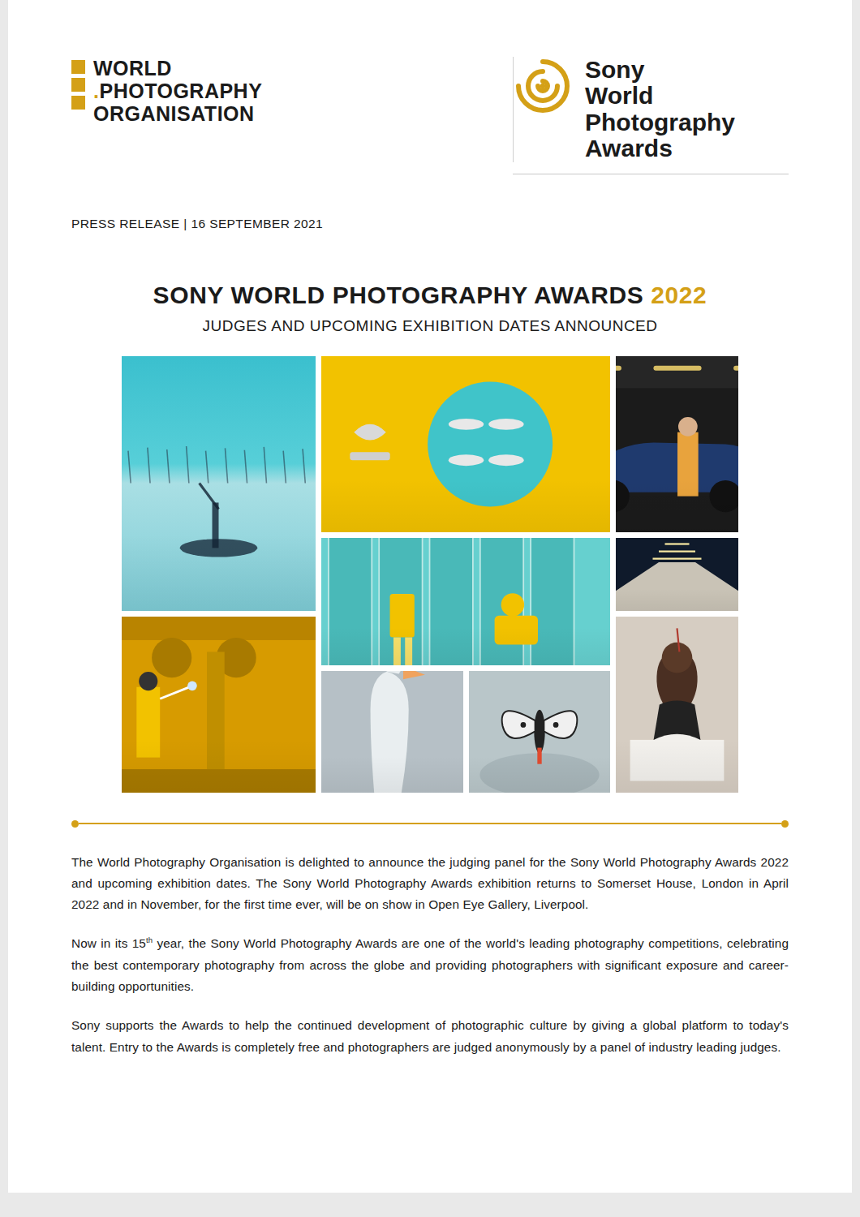WORLD
. PHOTOGRAPHY
ORGANISATION
Sony
World
Photography
Awards
PRESS RELEASE | 16 SEPTEMBER 2021
SONY WORLD PHOTOGRAPHY AWARDS 2022
JUDGES AND UPCOMING EXHIBITION DATES ANNOUNCED
The World Photography Organisation is delighted to announce the judging panel for the Sony World Photography Awards 2022 and upcoming exhibition dates. The Sony World Photography Awards exhibition returns to Somerset House, London in April 2022 and in November, for the first time ever, will be on show in Open Eye Gallery, Liverpool.
Now in its 15th year, the Sony World Photography Awards are one of the world's leading photography competitions, celebrating the best contemporary photography from across the globe and providing photographers with significant exposure and career-building opportunities.
Sony supports the Awards to help the continued development of photographic culture by giving a global platform to today's talent. Entry to the Awards is completely free and photographers are judged anonymously by a panel of industry leading judges.